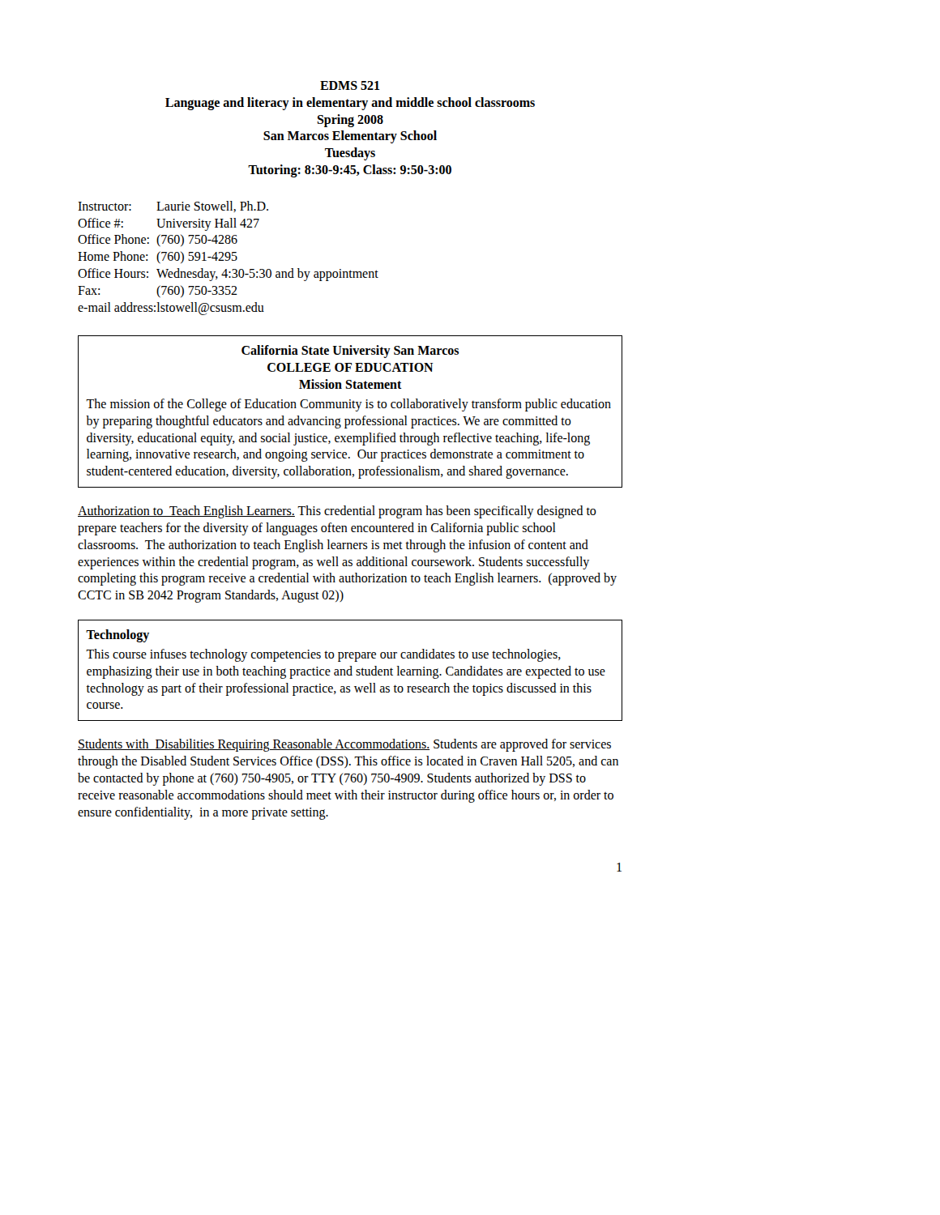EDMS 521
Language and literacy in elementary and middle school classrooms
Spring 2008
San Marcos Elementary School
Tuesdays
Tutoring: 8:30-9:45, Class: 9:50-3:00
| Instructor: | Laurie Stowell, Ph.D. |
| Office #: | University Hall 427 |
| Office Phone: | (760) 750-4286 |
| Home Phone: | (760) 591-4295 |
| Office Hours: | Wednesday, 4:30-5:30 and by appointment |
| Fax: | (760) 750-3352 |
| e-mail address: lstowell@csusm.edu |
California State University San Marcos
COLLEGE OF EDUCATION
Mission Statement
The mission of the College of Education Community is to collaboratively transform public education by preparing thoughtful educators and advancing professional practices. We are committed to diversity, educational equity, and social justice, exemplified through reflective teaching, life-long learning, innovative research, and ongoing service. Our practices demonstrate a commitment to student-centered education, diversity, collaboration, professionalism, and shared governance.
Authorization to Teach English Learners. This credential program has been specifically designed to prepare teachers for the diversity of languages often encountered in California public school classrooms. The authorization to teach English learners is met through the infusion of content and experiences within the credential program, as well as additional coursework. Students successfully completing this program receive a credential with authorization to teach English learners. (approved by CCTC in SB 2042 Program Standards, August 02))
Technology
This course infuses technology competencies to prepare our candidates to use technologies, emphasizing their use in both teaching practice and student learning. Candidates are expected to use technology as part of their professional practice, as well as to research the topics discussed in this course.
Students with Disabilities Requiring Reasonable Accommodations. Students are approved for services through the Disabled Student Services Office (DSS). This office is located in Craven Hall 5205, and can be contacted by phone at (760) 750-4905, or TTY (760) 750-4909. Students authorized by DSS to receive reasonable accommodations should meet with their instructor during office hours or, in order to ensure confidentiality, in a more private setting.
1